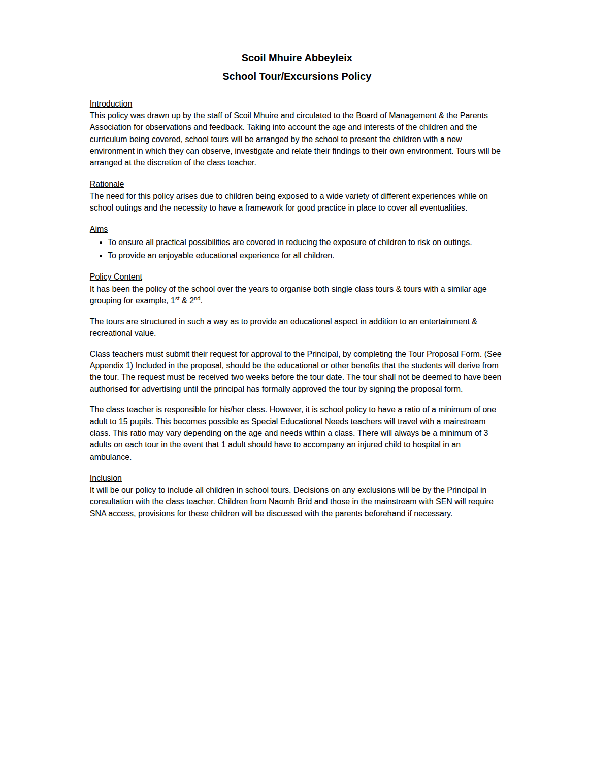Scoil Mhuire Abbeyleix
School Tour/Excursions Policy
Introduction
This policy was drawn up by the staff of Scoil Mhuire and circulated to the Board of Management & the Parents Association for observations and feedback. Taking into account the age and interests of the children and the curriculum being covered, school tours will be arranged by the school to present the children with a new environment in which they can observe, investigate and relate their findings to their own environment. Tours will be arranged at the discretion of the class teacher.
Rationale
The need for this policy arises due to children being exposed to a wide variety of different experiences while on school outings and the necessity to have a framework for good practice in place to cover all eventualities.
Aims
To ensure all practical possibilities are covered in reducing the exposure of children to risk on outings.
To provide an enjoyable educational experience for all children.
Policy Content
It has been the policy of the school over the years to organise both single class tours & tours with a similar age grouping for example, 1st & 2nd.
The tours are structured in such a way as to provide an educational aspect in addition to an entertainment & recreational value.
Class teachers must submit their request for approval to the Principal, by completing the Tour Proposal Form. (See Appendix 1) Included in the proposal, should be the educational or other benefits that the students will derive from the tour. The request must be received two weeks before the tour date. The tour shall not be deemed to have been authorised for advertising until the principal has formally approved the tour by signing the proposal form.
The class teacher is responsible for his/her class. However, it is school policy to have a ratio of a minimum of one adult to 15 pupils. This becomes possible as Special Educational Needs teachers will travel with a mainstream class. This ratio may vary depending on the age and needs within a class. There will always be a minimum of 3 adults on each tour in the event that 1 adult should have to accompany an injured child to hospital in an ambulance.
Inclusion
It will be our policy to include all children in school tours. Decisions on any exclusions will be by the Principal in consultation with the class teacher. Children from Naomh Bríd and those in the mainstream with SEN will require SNA access, provisions for these children will be discussed with the parents beforehand if necessary.